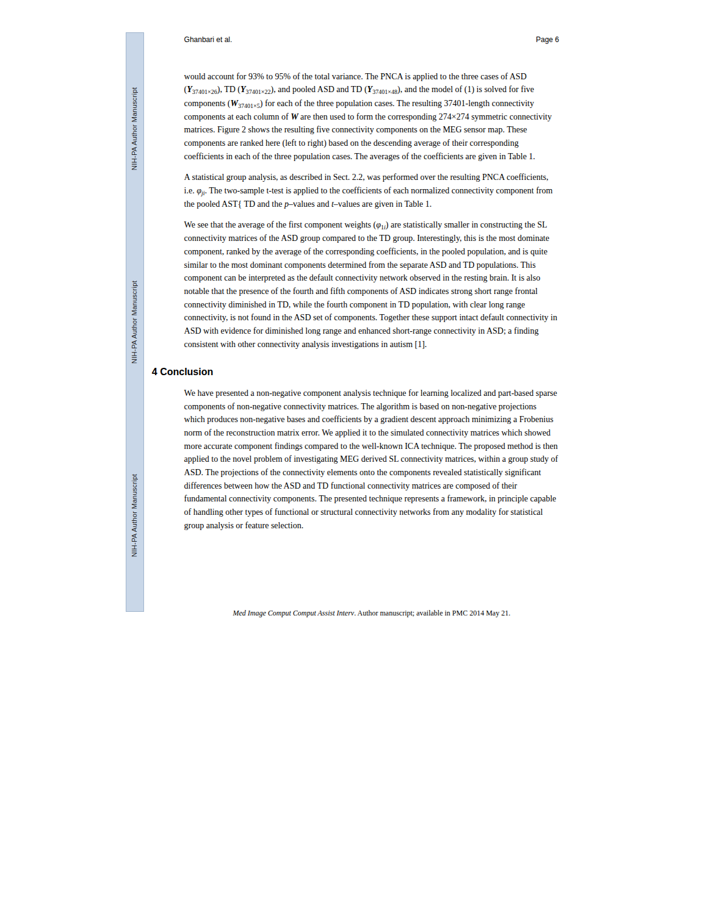NIH-PA Author Manuscript NIH-PA Author Manuscript NIH-PA Author Manuscript
Ghanbari et al.
Page 6
would account for 93% to 95% of the total variance. The PNCA is applied to the three cases of ASD (Y37401×26), TD (Y37401×22), and pooled ASD and TD (Y37401×48), and the model of (1) is solved for five components (W37401×5) for each of the three population cases. The resulting 37401-length connectivity components at each column of W are then used to form the corresponding 274×274 symmetric connectivity matrices. Figure 2 shows the resulting five connectivity components on the MEG sensor map. These components are ranked here (left to right) based on the descending average of their corresponding coefficients in each of the three population cases. The averages of the coefficients are given in Table 1.
A statistical group analysis, as described in Sect. 2.2, was performed over the resulting PNCA coefficients, i.e. φji. The two-sample t-test is applied to the coefficients of each normalized connectivity component from the pooled AST{ TD and the p–values and t–values are given in Table 1.
We see that the average of the first component weights (φ1i) are statistically smaller in constructing the SL connectivity matrices of the ASD group compared to the TD group. Interestingly, this is the most dominate component, ranked by the average of the corresponding coefficients, in the pooled population, and is quite similar to the most dominant components determined from the separate ASD and TD populations. This component can be interpreted as the default connectivity network observed in the resting brain. It is also notable that the presence of the fourth and fifth components of ASD indicates strong short range frontal connectivity diminished in TD, while the fourth component in TD population, with clear long range connectivity, is not found in the ASD set of components. Together these support intact default connectivity in ASD with evidence for diminished long range and enhanced short-range connectivity in ASD; a finding consistent with other connectivity analysis investigations in autism [1].
4 Conclusion
We have presented a non-negative component analysis technique for learning localized and part-based sparse components of non-negative connectivity matrices. The algorithm is based on non-negative projections which produces non-negative bases and coefficients by a gradient descent approach minimizing a Frobenius norm of the reconstruction matrix error. We applied it to the simulated connectivity matrices which showed more accurate component findings compared to the well-known ICA technique. The proposed method is then applied to the novel problem of investigating MEG derived SL connectivity matrices, within a group study of ASD. The projections of the connectivity elements onto the components revealed statistically significant differences between how the ASD and TD functional connectivity matrices are composed of their fundamental connectivity components. The presented technique represents a framework, in principle capable of handling other types of functional or structural connectivity networks from any modality for statistical group analysis or feature selection.
Med Image Comput Comput Assist Interv. Author manuscript; available in PMC 2014 May 21.